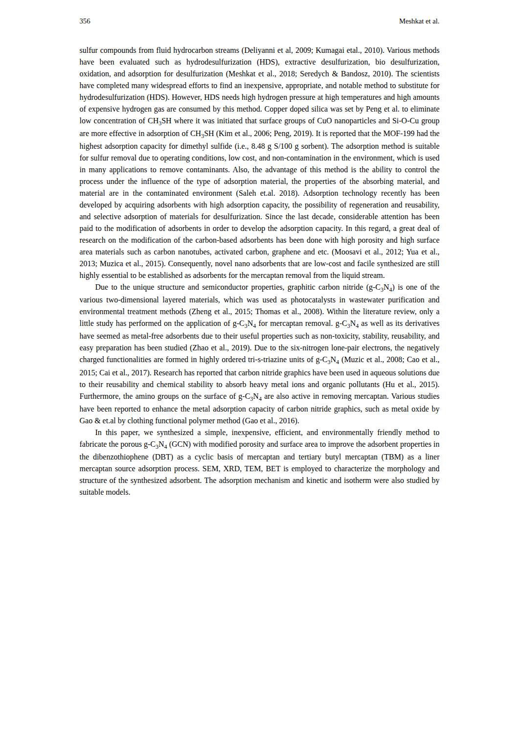356 Meshkat et al.
sulfur compounds from fluid hydrocarbon streams (Deliyanni et al, 2009; Kumagai etal., 2010). Various methods have been evaluated such as hydrodesulfurization (HDS), extractive desulfurization, bio desulfurization, oxidation, and adsorption for desulfurization (Meshkat et al., 2018; Seredych & Bandosz, 2010). The scientists have completed many widespread efforts to find an inexpensive, appropriate, and notable method to substitute for hydrodesulfurization (HDS). However, HDS needs high hydrogen pressure at high temperatures and high amounts of expensive hydrogen gas are consumed by this method. Copper doped silica was set by Peng et al. to eliminate low concentration of CH3SH where it was initiated that surface groups of CuO nanoparticles and Si-O-Cu group are more effective in adsorption of CH3SH (Kim et al., 2006; Peng, 2019). It is reported that the MOF-199 had the highest adsorption capacity for dimethyl sulfide (i.e., 8.48 g S/100 g sorbent). The adsorption method is suitable for sulfur removal due to operating conditions, low cost, and non-contamination in the environment, which is used in many applications to remove contaminants. Also, the advantage of this method is the ability to control the process under the influence of the type of adsorption material, the properties of the absorbing material, and material are in the contaminated environment (Saleh et.al. 2018). Adsorption technology recently has been developed by acquiring adsorbents with high adsorption capacity, the possibility of regeneration and reusability, and selective adsorption of materials for desulfurization. Since the last decade, considerable attention has been paid to the modification of adsorbents in order to develop the adsorption capacity. In this regard, a great deal of research on the modification of the carbon-based adsorbents has been done with high porosity and high surface area materials such as carbon nanotubes, activated carbon, graphene and etc. (Moosavi et al., 2012; Yua et al., 2013; Muzica et al., 2015). Consequently, novel nano adsorbents that are low-cost and facile synthesized are still highly essential to be established as adsorbents for the mercaptan removal from the liquid stream.
Due to the unique structure and semiconductor properties, graphitic carbon nitride (g-C3N4) is one of the various two-dimensional layered materials, which was used as photocatalysts in wastewater purification and environmental treatment methods (Zheng et al., 2015; Thomas et al., 2008). Within the literature review, only a little study has performed on the application of g-C3N4 for mercaptan removal. g-C3N4 as well as its derivatives have seemed as metal-free adsorbents due to their useful properties such as non-toxicity, stability, reusability, and easy preparation has been studied (Zhao et al., 2019). Due to the six-nitrogen lone-pair electrons, the negatively charged functionalities are formed in highly ordered tri-s-triazine units of g-C3N4 (Muzic et al., 2008; Cao et al., 2015; Cai et al., 2017). Research has reported that carbon nitride graphics have been used in aqueous solutions due to their reusability and chemical stability to absorb heavy metal ions and organic pollutants (Hu et al., 2015). Furthermore, the amino groups on the surface of g-C3N4 are also active in removing mercaptan. Various studies have been reported to enhance the metal adsorption capacity of carbon nitride graphics, such as metal oxide by Gao & et.al by clothing functional polymer method (Gao et al., 2016).
In this paper, we synthesized a simple, inexpensive, efficient, and environmentally friendly method to fabricate the porous g-C3N4 (GCN) with modified porosity and surface area to improve the adsorbent properties in the dibenzothiophene (DBT) as a cyclic basis of mercaptan and tertiary butyl mercaptan (TBM) as a liner mercaptan source adsorption process. SEM, XRD, TEM, BET is employed to characterize the morphology and structure of the synthesized adsorbent. The adsorption mechanism and kinetic and isotherm were also studied by suitable models.